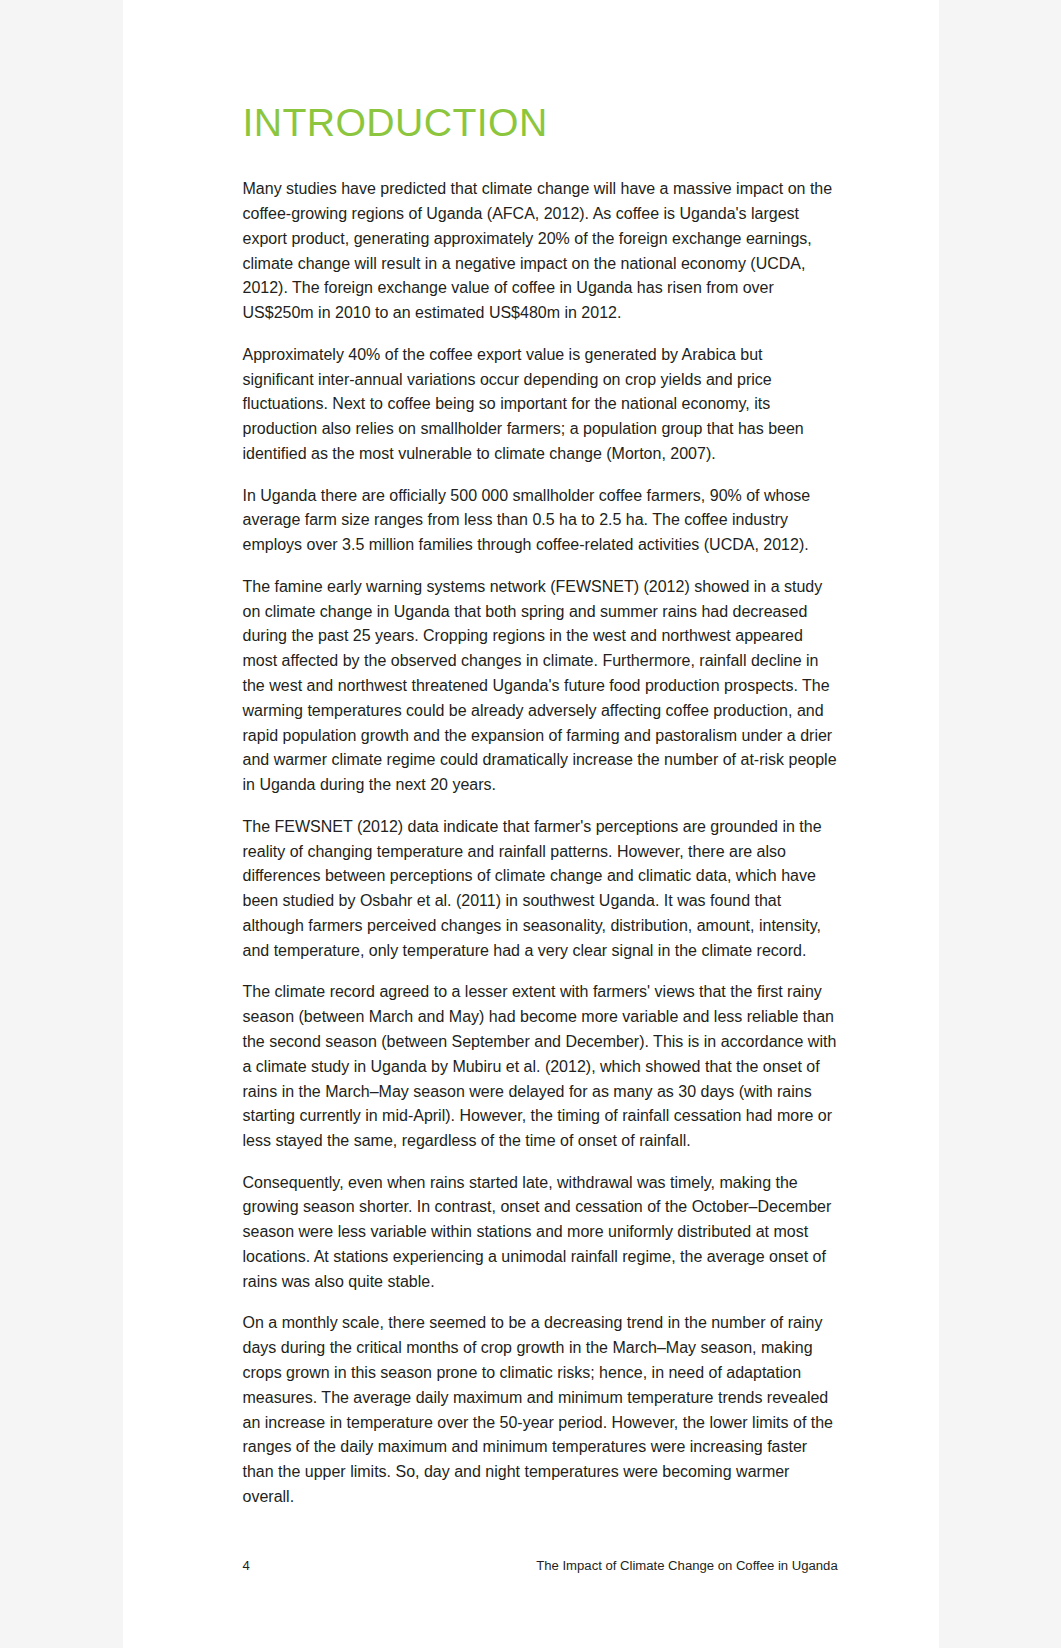INTRODUCTION
Many studies have predicted that climate change will have a massive impact on the coffee-growing regions of Uganda (AFCA, 2012). As coffee is Uganda's largest export product, generating approximately 20% of the foreign exchange earnings, climate change will result in a negative impact on the national economy (UCDA, 2012). The foreign exchange value of coffee in Uganda has risen from over US$250m in 2010 to an estimated US$480m in 2012.
Approximately 40% of the coffee export value is generated by Arabica but significant inter-annual variations occur depending on crop yields and price fluctuations. Next to coffee being so important for the national economy, its production also relies on smallholder farmers; a population group that has been identified as the most vulnerable to climate change (Morton, 2007).
In Uganda there are officially 500 000 smallholder coffee farmers, 90% of whose average farm size ranges from less than 0.5 ha to 2.5 ha. The coffee industry employs over 3.5 million families through coffee-related activities (UCDA, 2012).
The famine early warning systems network (FEWSNET) (2012) showed in a study on climate change in Uganda that both spring and summer rains had decreased during the past 25 years. Cropping regions in the west and northwest appeared most affected by the observed changes in climate. Furthermore, rainfall decline in the west and northwest threatened Uganda's future food production prospects. The warming temperatures could be already adversely affecting coffee production, and rapid population growth and the expansion of farming and pastoralism under a drier and warmer climate regime could dramatically increase the number of at-risk people in Uganda during the next 20 years.
The FEWSNET (2012) data indicate that farmer's perceptions are grounded in the reality of changing temperature and rainfall patterns. However, there are also differences between perceptions of climate change and climatic data, which have been studied by Osbahr et al. (2011) in southwest Uganda. It was found that although farmers perceived changes in seasonality, distribution, amount, intensity, and temperature, only temperature had a very clear signal in the climate record.
The climate record agreed to a lesser extent with farmers' views that the first rainy season (between March and May) had become more variable and less reliable than the second season (between September and December). This is in accordance with a climate study in Uganda by Mubiru et al. (2012), which showed that the onset of rains in the March–May season were delayed for as many as 30 days (with rains starting currently in mid-April). However, the timing of rainfall cessation had more or less stayed the same, regardless of the time of onset of rainfall.
Consequently, even when rains started late, withdrawal was timely, making the growing season shorter. In contrast, onset and cessation of the October–December season were less variable within stations and more uniformly distributed at most locations. At stations experiencing a unimodal rainfall regime, the average onset of rains was also quite stable.
On a monthly scale, there seemed to be a decreasing trend in the number of rainy days during the critical months of crop growth in the March–May season, making crops grown in this season prone to climatic risks; hence, in need of adaptation measures. The average daily maximum and minimum temperature trends revealed an increase in temperature over the 50-year period. However, the lower limits of the ranges of the daily maximum and minimum temperatures were increasing faster than the upper limits. So, day and night temperatures were becoming warmer overall.
4 The Impact of Climate Change on Coffee in Uganda